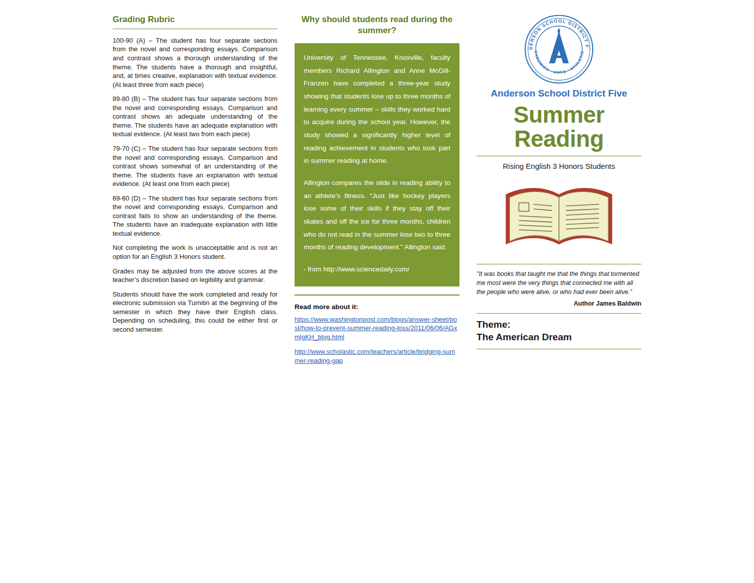Grading Rubric
100-90 (A) – The student has four separate sections from the novel and corresponding essays. Comparison and contrast shows a thorough understanding of the theme. The students have a thorough and insightful, and, at times creative, explanation with textual evidence. (At least three from each piece)
89-80 (B) – The student has four separate sections from the novel and corresponding essays. Comparison and contrast shows an adequate understanding of the theme. The students have an adequate explanation with textual evidence. (At least two from each piece)
79-70 (C) – The student has four separate sections from the novel and corresponding essays. Comparison and contrast shows somewhat of an understanding of the theme. The students have an explanation with textual evidence. (At least one from each piece)
69-60 (D) – The student has four separate sections from the novel and corresponding essays. Comparison and contrast fails to show an understanding of the theme. The students have an inadequate explanation with little textual evidence.
Not completing the work is unacceptable and is not an option for an English 3 Honors student.
Grades may be adjusted from the above scores at the teacher’s discretion based on legibility and grammar.
Students should have the work completed and ready for electronic submission via Turnitin at the beginning of the semester in which they have their English class. Depending on scheduling, this could be either first or second semester.
Why should students read during the summer?
University of Tennessee, Knoxville, faculty members Richard Allington and Anne McGill-Franzen have completed a three-year study showing that students lose up to three months of learning every summer – skills they worked hard to acquire during the school year. However, the study showed a significantly higher level of reading achievement in students who took part in summer reading at home.
Allington compares the slide in reading ability to an athlete’s fitness. “Just like hockey players lose some of their skills if they stay off their skates and off the ice for three months, children who do not read in the summer lose two to three months of reading development.” Allington said.
- from http://www.sciencedaily.com/
Read more about it:
https://www.washingtonpost.com/blogs/answer-sheet/post/how-to-prevent-summer-reading-loss/2011/06/06/AGxmlgKH_blog.html
http://www.scholastic.com/teachers/article/bridging-summer-reading-gap
ANDERSON SCHOOL DISTRICT FIVE ACADEMICS ARTS ATHLETICS
Anderson School District Five
Summer Reading
Rising English 3 Honors Students
"It was books that taught me that the things that tormented me most were the very things that connected me with all the people who were alive, or who had ever been alive.”
Author James Baldwin
Theme:
The American Dream